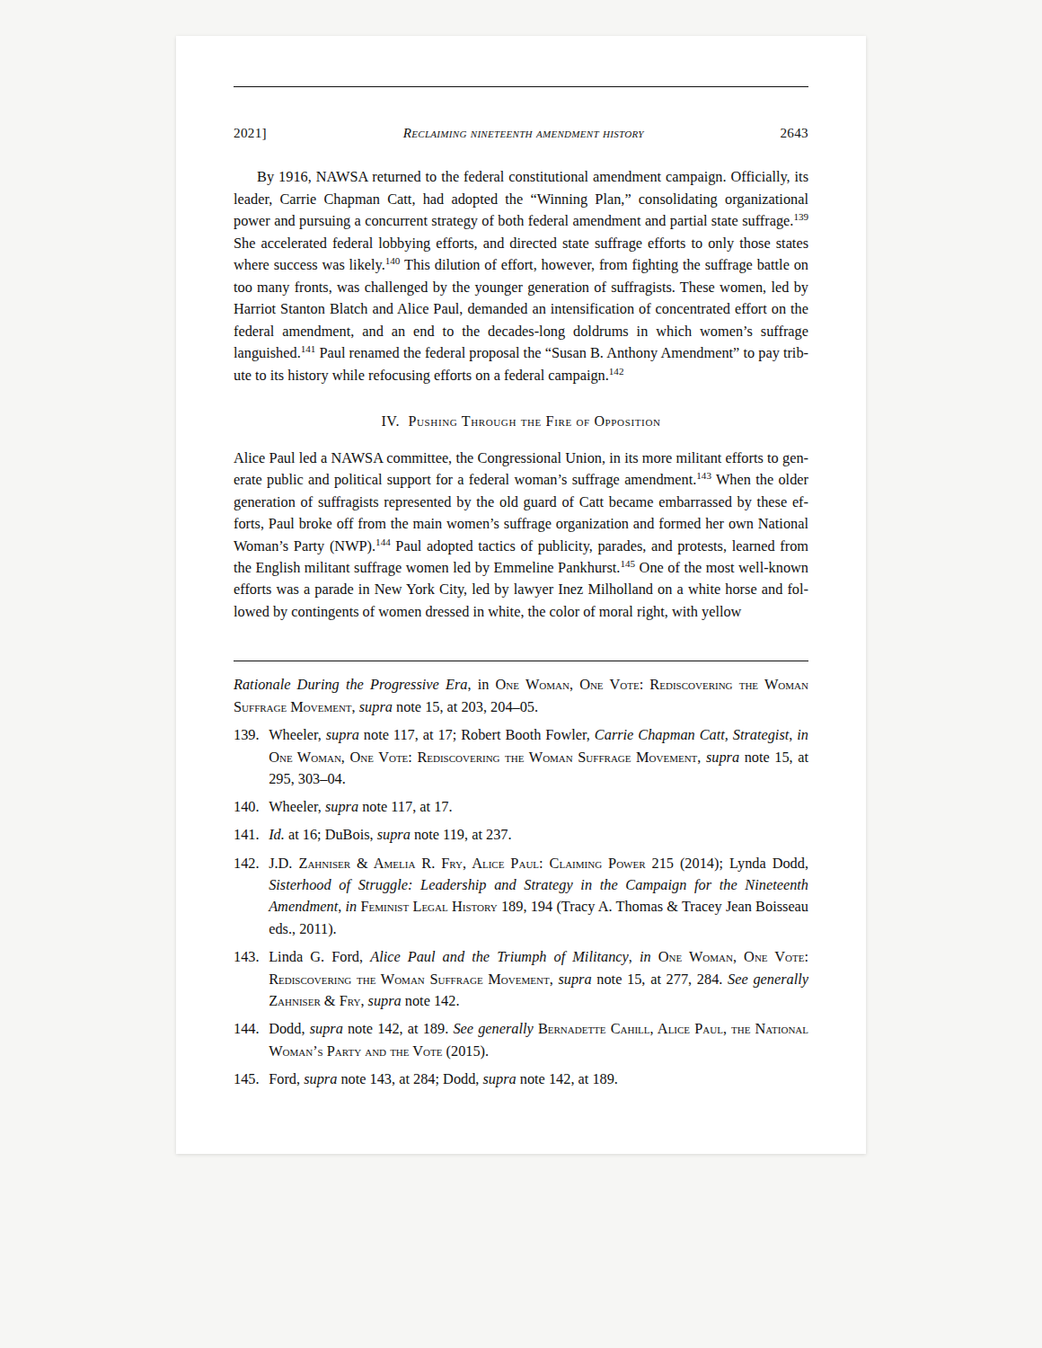2021] Reclaiming Nineteenth Amendment History 2643
By 1916, NAWSA returned to the federal constitutional amendment campaign. Officially, its leader, Carrie Chapman Catt, had adopted the “Winning Plan,” consolidating organizational power and pursuing a concurrent strategy of both federal amendment and partial state suffrage.139 She accelerated federal lobbying efforts, and directed state suffrage efforts to only those states where success was likely.140 This dilution of effort, however, from fighting the suffrage battle on too many fronts, was challenged by the younger generation of suffragists. These women, led by Harriot Stanton Blatch and Alice Paul, demanded an intensification of concentrated effort on the federal amendment, and an end to the decades-long doldrums in which women’s suffrage languished.141 Paul renamed the federal proposal the “Susan B. Anthony Amendment” to pay tribute to its history while refocusing efforts on a federal campaign.142
IV. Pushing Through the Fire of Opposition
Alice Paul led a NAWSA committee, the Congressional Union, in its more militant efforts to generate public and political support for a federal woman’s suffrage amendment.143 When the older generation of suffragists represented by the old guard of Catt became embarrassed by these efforts, Paul broke off from the main women’s suffrage organization and formed her own National Woman’s Party (NWP).144 Paul adopted tactics of publicity, parades, and protests, learned from the English militant suffrage women led by Emmeline Pankhurst.145 One of the most well-known efforts was a parade in New York City, led by lawyer Inez Milholland on a white horse and followed by contingents of women dressed in white, the color of moral right, with yellow
Rationale During the Progressive Era, in One Woman, One Vote: Rediscovering the Woman Suffrage Movement, supra note 15, at 203, 204–05.
139. Wheeler, supra note 117, at 17; Robert Booth Fowler, Carrie Chapman Catt, Strategist, in One Woman, One Vote: Rediscovering the Woman Suffrage Movement, supra note 15, at 295, 303–04.
140. Wheeler, supra note 117, at 17.
141. Id. at 16; DuBois, supra note 119, at 237.
142. J.D. Zahniser & Amelia R. Fry, Alice Paul: Claiming Power 215 (2014); Lynda Dodd, Sisterhood of Struggle: Leadership and Strategy in the Campaign for the Nineteenth Amendment, in Feminist Legal History 189, 194 (Tracy A. Thomas & Tracey Jean Boisseau eds., 2011).
143. Linda G. Ford, Alice Paul and the Triumph of Militancy, in One Woman, One Vote: Rediscovering the Woman Suffrage Movement, supra note 15, at 277, 284. See generally Zahniser & Fry, supra note 142.
144. Dodd, supra note 142, at 189. See generally Bernadette Cahill, Alice Paul, the National Woman’s Party and the Vote (2015).
145. Ford, supra note 143, at 284; Dodd, supra note 142, at 189.